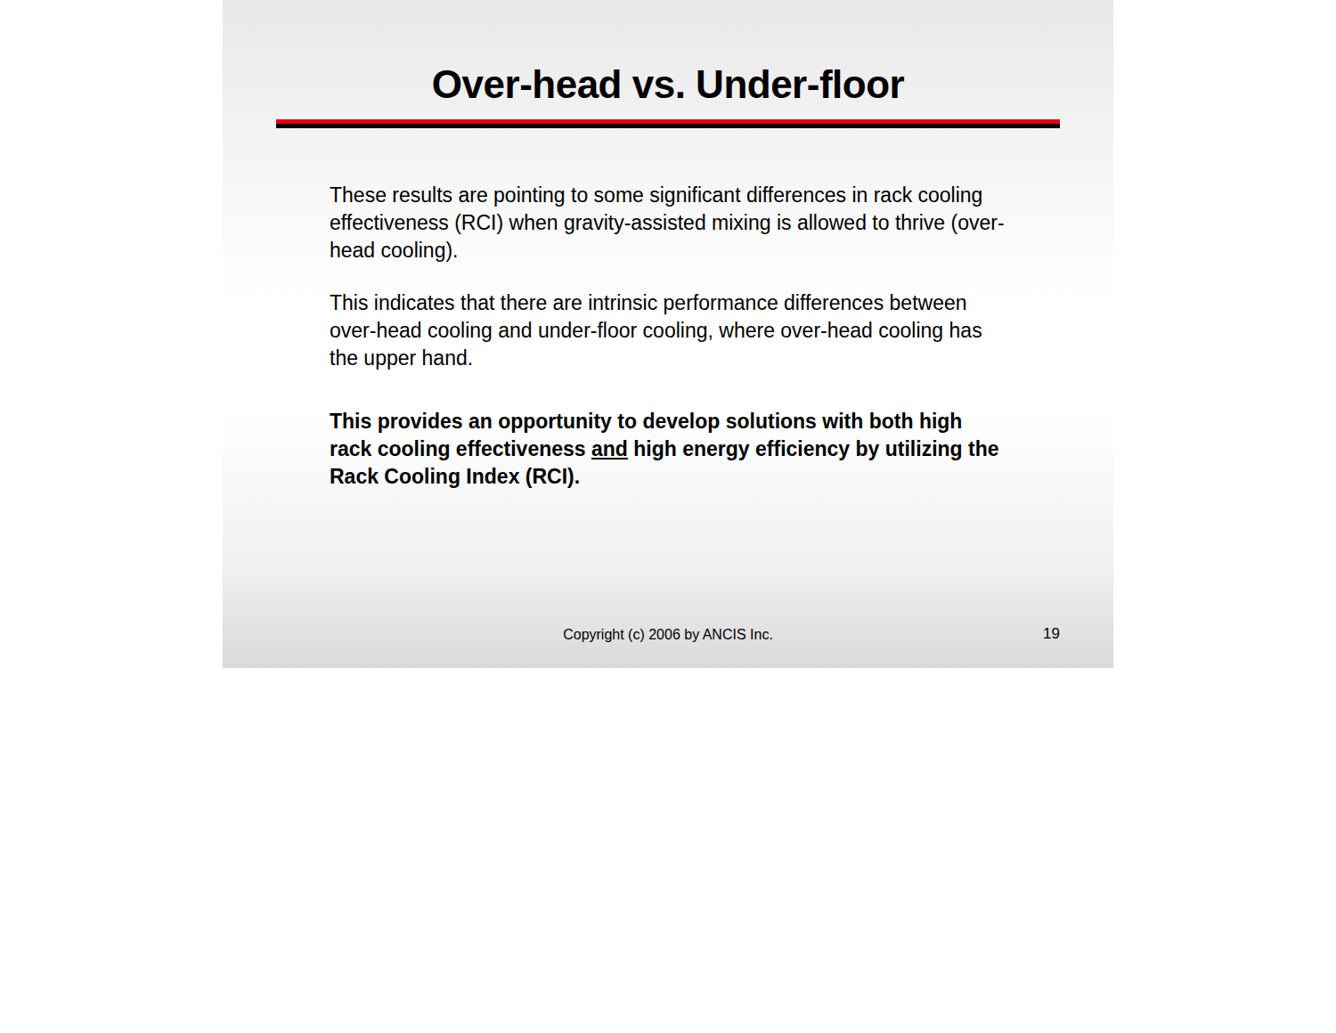Over-head vs. Under-floor
These results are pointing to some significant differences in rack cooling effectiveness (RCI) when gravity-assisted mixing is allowed to thrive (over-head cooling).
This indicates that there are intrinsic performance differences between over-head cooling and under-floor cooling, where over-head cooling has the upper hand.
This provides an opportunity to develop solutions with both high rack cooling effectiveness and high energy efficiency by utilizing the Rack Cooling Index (RCI).
Copyright (c) 2006 by ANCIS Inc.
19